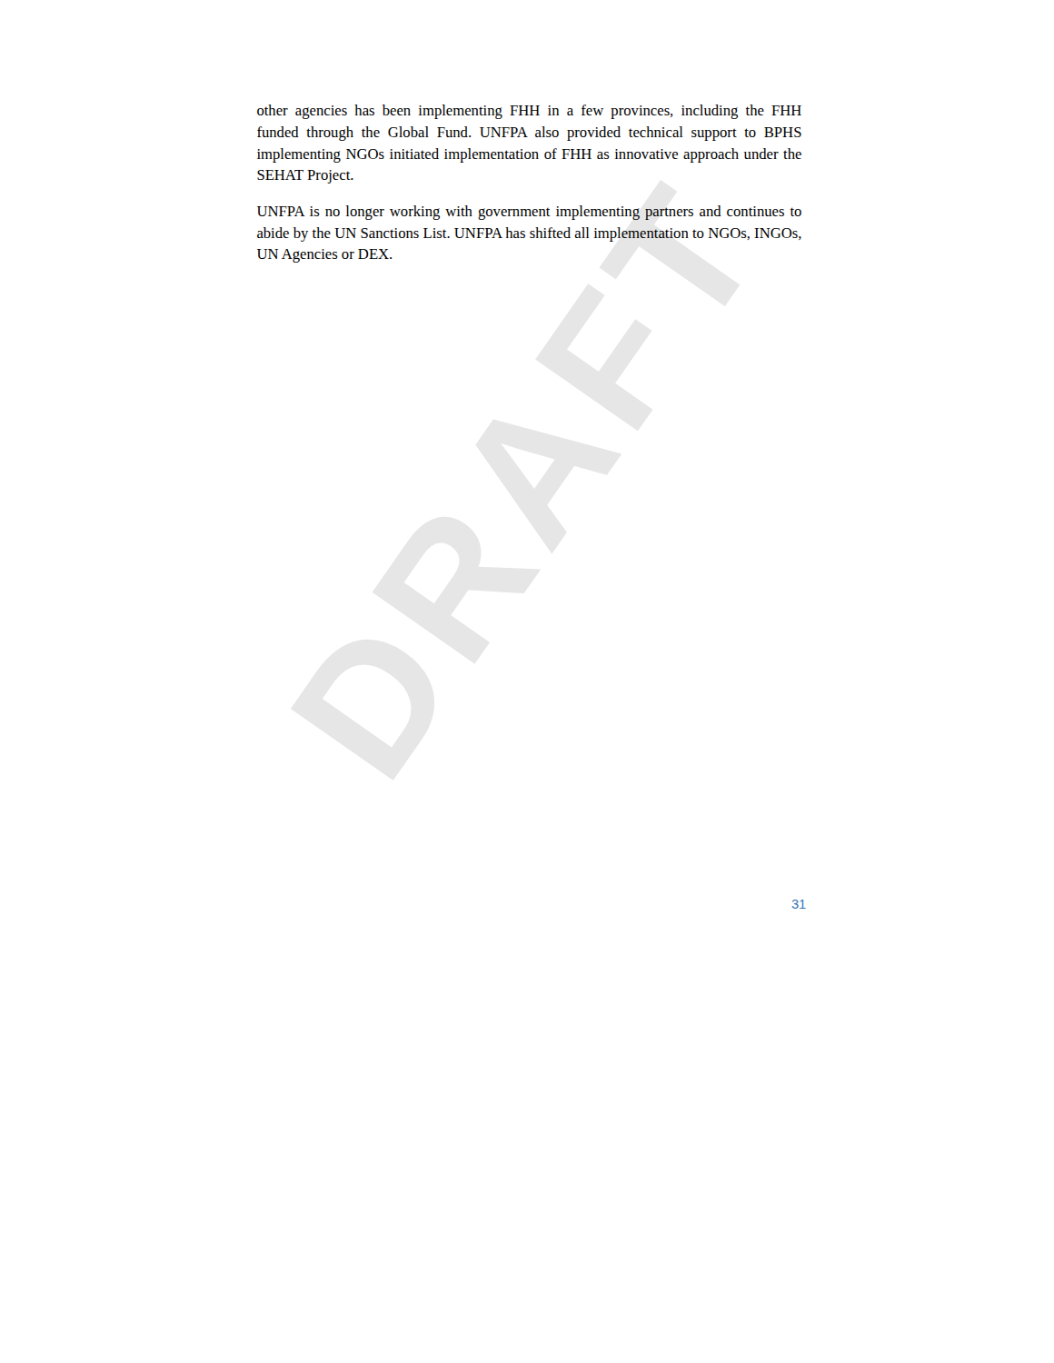DRAFT
other agencies has been implementing FHH in a few provinces, including the FHH funded through the Global Fund. UNFPA also provided technical support to BPHS implementing NGOs initiated implementation of FHH as innovative approach under the SEHAT Project.
UNFPA is no longer working with government implementing partners and continues to abide by the UN Sanctions List. UNFPA has shifted all implementation to NGOs, INGOs, UN Agencies or DEX.
31